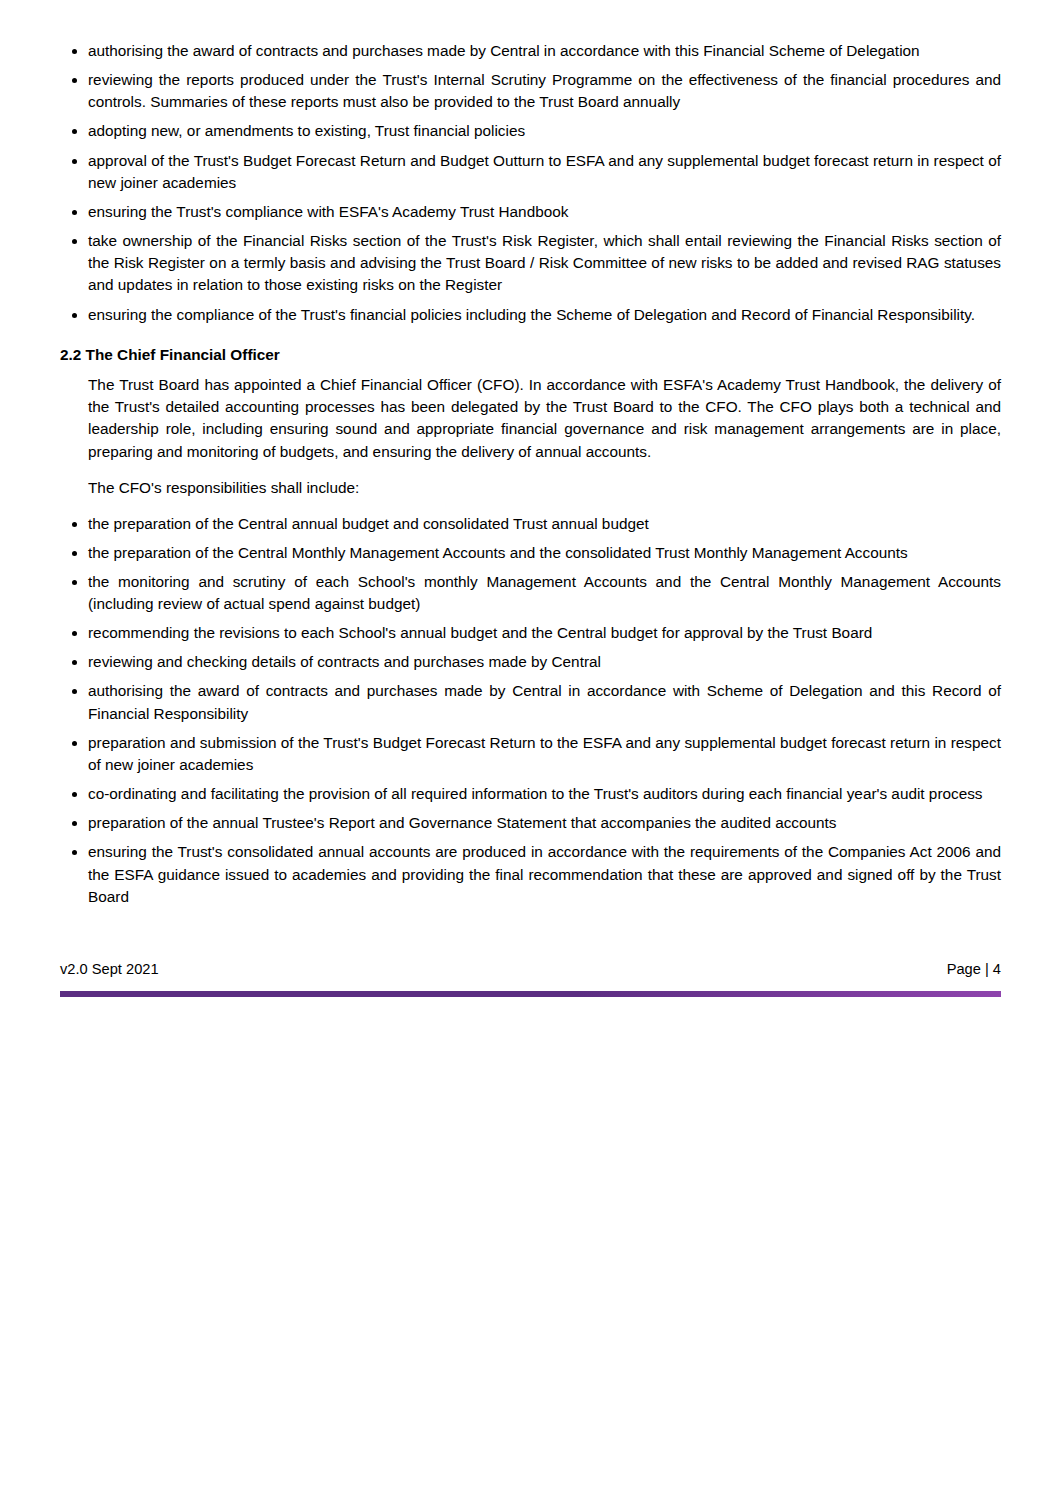authorising the award of contracts and purchases made by Central in accordance with this Financial Scheme of Delegation
reviewing the reports produced under the Trust's Internal Scrutiny Programme on the effectiveness of the financial procedures and controls. Summaries of these reports must also be provided to the Trust Board annually
adopting new, or amendments to existing, Trust financial policies
approval of the Trust's Budget Forecast Return and Budget Outturn to ESFA and any supplemental budget forecast return in respect of new joiner academies
ensuring the Trust's compliance with ESFA's Academy Trust Handbook
take ownership of the Financial Risks section of the Trust's Risk Register, which shall entail reviewing the Financial Risks section of the Risk Register on a termly basis and advising the Trust Board / Risk Committee of new risks to be added and revised RAG statuses and updates in relation to those existing risks on the Register
ensuring the compliance of the Trust's financial policies including the Scheme of Delegation and Record of Financial Responsibility.
2.2 The Chief Financial Officer
The Trust Board has appointed a Chief Financial Officer (CFO). In accordance with ESFA's Academy Trust Handbook, the delivery of the Trust's detailed accounting processes has been delegated by the Trust Board to the CFO. The CFO plays both a technical and leadership role, including ensuring sound and appropriate financial governance and risk management arrangements are in place, preparing and monitoring of budgets, and ensuring the delivery of annual accounts.
The CFO's responsibilities shall include:
the preparation of the Central annual budget and consolidated Trust annual budget
the preparation of the Central Monthly Management Accounts and the consolidated Trust Monthly Management Accounts
the monitoring and scrutiny of each School's monthly Management Accounts and the Central Monthly Management Accounts (including review of actual spend against budget)
recommending the revisions to each School's annual budget and the Central budget for approval by the Trust Board
reviewing and checking details of contracts and purchases made by Central
authorising the award of contracts and purchases made by Central in accordance with Scheme of Delegation and this Record of Financial Responsibility
preparation and submission of the Trust's Budget Forecast Return to the ESFA and any supplemental budget forecast return in respect of new joiner academies
co-ordinating and facilitating the provision of all required information to the Trust's auditors during each financial year's audit process
preparation of the annual Trustee's Report and Governance Statement that accompanies the audited accounts
ensuring the Trust's consolidated annual accounts are produced in accordance with the requirements of the Companies Act 2006 and the ESFA guidance issued to academies and providing the final recommendation that these are approved and signed off by the Trust Board
v2.0 Sept 2021 Page | 4